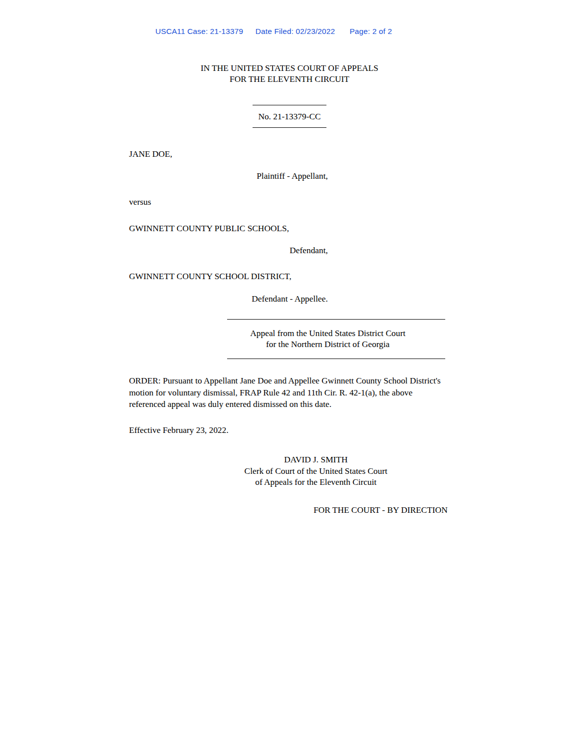USCA11 Case: 21-13379 Date Filed: 02/23/2022 Page: 2 of 2
IN THE UNITED STATES COURT OF APPEALS
FOR THE ELEVENTH CIRCUIT
No. 21-13379-CC
JANE DOE,
Plaintiff - Appellant,
versus
GWINNETT COUNTY PUBLIC SCHOOLS,
Defendant,
GWINNETT COUNTY SCHOOL DISTRICT,
Defendant - Appellee.
Appeal from the United States District Court
for the Northern District of Georgia
ORDER: Pursuant to Appellant Jane Doe and Appellee Gwinnett County School District's motion for voluntary dismissal, FRAP Rule 42 and 11th Cir. R. 42-1(a), the above referenced appeal was duly entered dismissed on this date.
Effective February 23, 2022.
DAVID J. SMITH
Clerk of Court of the United States Court
of Appeals for the Eleventh Circuit
FOR THE COURT - BY DIRECTION